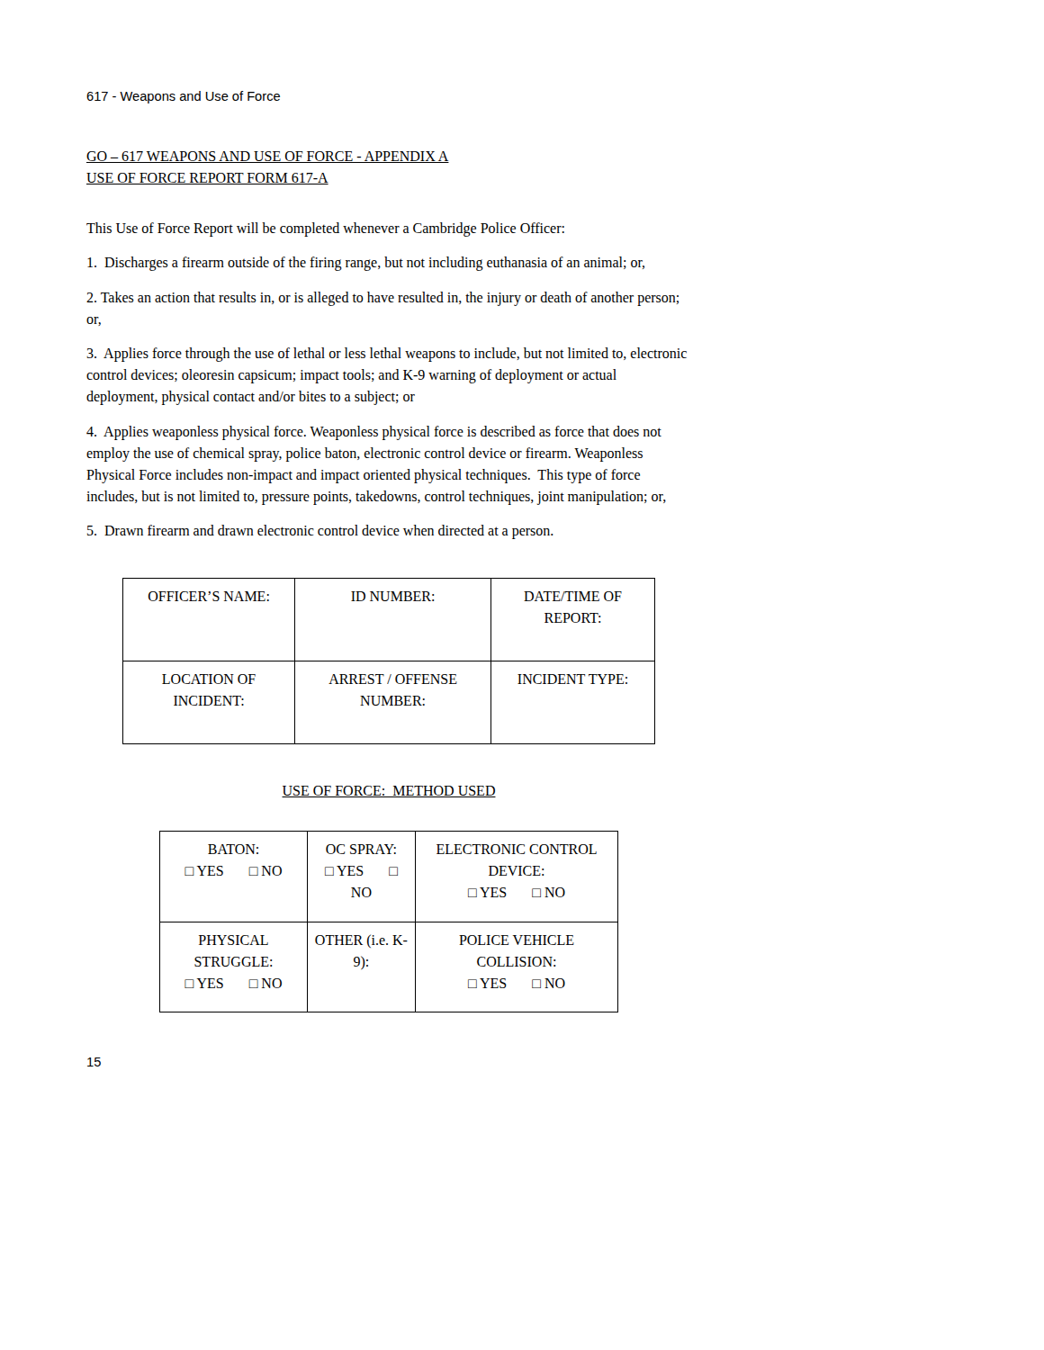617 - Weapons and Use of Force
GO – 617 WEAPONS AND USE OF FORCE - APPENDIX A
USE OF FORCE REPORT FORM 617-A
This Use of Force Report will be completed whenever a Cambridge Police Officer:
1. Discharges a firearm outside of the firing range, but not including euthanasia of an animal; or,
2. Takes an action that results in, or is alleged to have resulted in, the injury or death of another person; or,
3. Applies force through the use of lethal or less lethal weapons to include, but not limited to, electronic control devices; oleoresin capsicum; impact tools; and K-9 warning of deployment or actual deployment, physical contact and/or bites to a subject; or
4. Applies weaponless physical force. Weaponless physical force is described as force that does not employ the use of chemical spray, police baton, electronic control device or firearm. Weaponless Physical Force includes non-impact and impact oriented physical techniques. This type of force includes, but is not limited to, pressure points, takedowns, control techniques, joint manipulation; or,
5. Drawn firearm and drawn electronic control device when directed at a person.
| OFFICER’S NAME: | ID NUMBER: | DATE/TIME OF REPORT: |
| LOCATION OF INCIDENT: | ARREST / OFFENSE NUMBER: | INCIDENT TYPE: |
USE OF FORCE: METHOD USED
| BATON: □ YES □ NO | OC SPRAY: □ YES □ NO | ELECTRONIC CONTROL DEVICE: □ YES □ NO |
| PHYSICAL STRUGGLE: □ YES □ NO | OTHER (i.e. K-9): | POLICE VEHICLE COLLISION: □ YES □ NO |
15